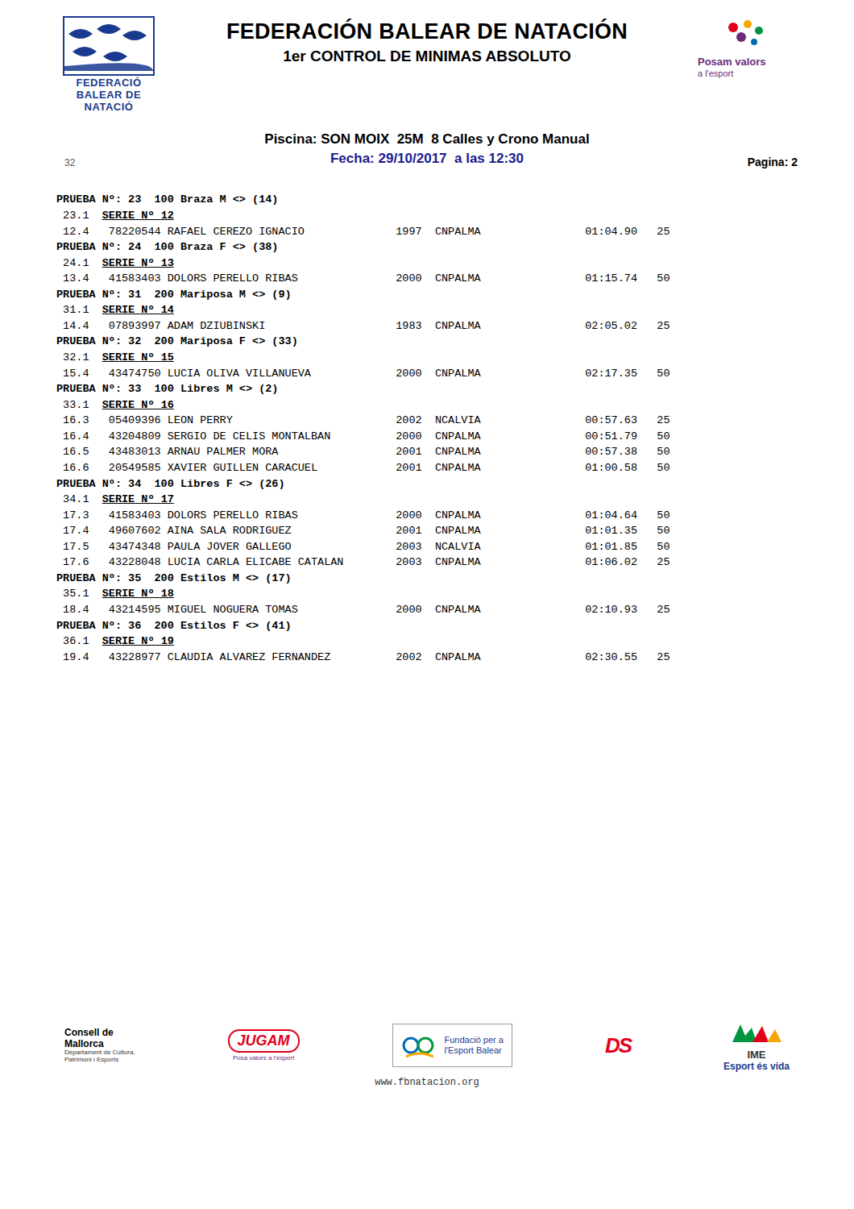FEDERACIÓ
BALEAR DE
NATACIÓ
FEDERACIÓN BALEAR DE NATACIÓN
1er CONTROL DE MINIMAS ABSOLUTO
Posam valors
a l'esport
Piscina: SON MOIX 25M 8 Calles y Crono Manual
Fecha: 29/10/2017 a las 12:30
32
Pagina: 2
PRUEBA Nº: 23 100 Braza M <> (14) 23.1 SERIE Nº 12 12.4 78220544 RAFAEL CEREZO IGNACIO 1997 CNPALMA 01:04.90 25 PRUEBA Nº: 24 100 Braza F <> (38) 24.1 SERIE Nº 13 13.4 41583403 DOLORS PERELLO RIBAS 2000 CNPALMA 01:15.74 50 PRUEBA Nº: 31 200 Mariposa M <> (9) 31.1 SERIE Nº 14 14.4 07893997 ADAM DZIUBINSKI 1983 CNPALMA 02:05.02 25 PRUEBA Nº: 32 200 Mariposa F <> (33) 32.1 SERIE Nº 15 15.4 43474750 LUCIA OLIVA VILLANUEVA 2000 CNPALMA 02:17.35 50 PRUEBA Nº: 33 100 Libres M <> (2) 33.1 SERIE Nº 16 16.3 05409396 LEON PERRY 2002 NCALVIA 00:57.63 25 16.4 43204809 SERGIO DE CELIS MONTALBAN 2000 CNPALMA 00:51.79 50 16.5 43483013 ARNAU PALMER MORA 2001 CNPALMA 00:57.38 50 16.6 20549585 XAVIER GUILLEN CARACUEL 2001 CNPALMA 01:00.58 50 PRUEBA Nº: 34 100 Libres F <> (26) 34.1 SERIE Nº 17 17.3 41583403 DOLORS PERELLO RIBAS 2000 CNPALMA 01:04.64 50 17.4 49607602 AINA SALA RODRIGUEZ 2001 CNPALMA 01:01.35 50 17.5 43474348 PAULA JOVER GALLEGO 2003 NCALVIA 01:01.85 50 17.6 43228048 LUCIA CARLA ELICABE CATALAN 2003 CNPALMA 01:06.02 25 PRUEBA Nº: 35 200 Estilos M <> (17) 35.1 SERIE Nº 18 18.4 43214595 MIGUEL NOGUERA TOMAS 2000 CNPALMA 02:10.93 25 PRUEBA Nº: 36 200 Estilos F <> (41) 36.1 SERIE Nº 19 19.4 43228977 CLAUDIA ALVAREZ FERNANDEZ 2002 CNPALMA 02:30.55 25
Consell de
Mallorca
Departament de Cultura,
Patrimoni i Esports
JUGAM
Posa valors a l'esport
Fundació per a
l'Esport Balear
DS
IME
Esport és vida
www.fbnatacion.org